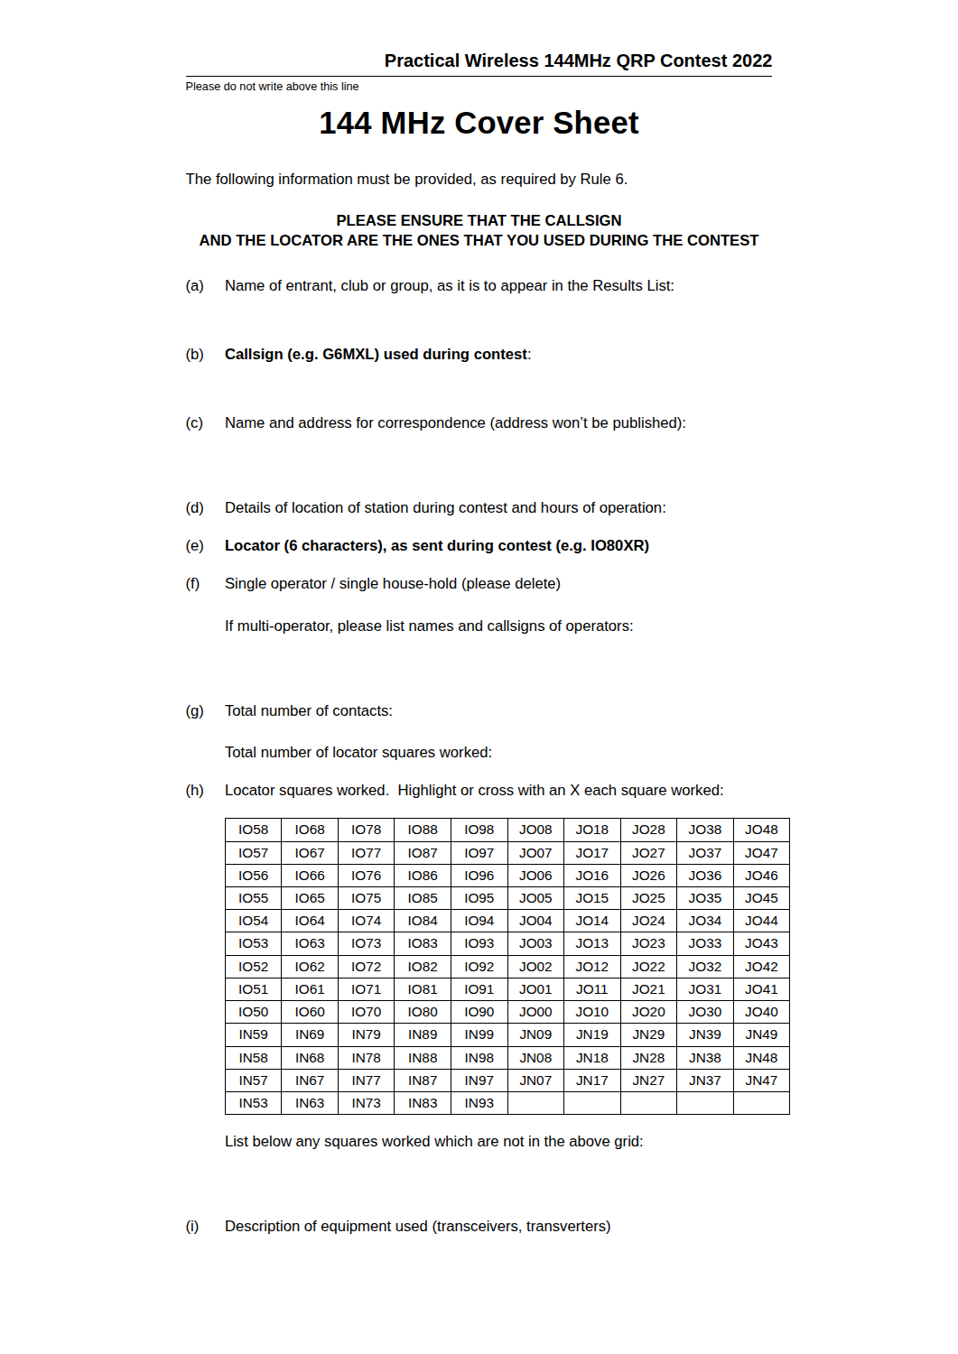Practical Wireless 144MHz QRP Contest 2022
Please do not write above this line
144 MHz Cover Sheet
The following information must be provided, as required by Rule 6.
PLEASE ENSURE THAT THE CALLSIGN
AND THE LOCATOR ARE THE ONES THAT YOU USED DURING THE CONTEST
(a)
Name of entrant, club or group, as it is to appear in the Results List:
(b)
Callsign (e.g. G6MXL) used during contest:
(c)
Name and address for correspondence (address won’t be published):
(d)
Details of location of station during contest and hours of operation:
(e)
Locator (6 characters), as sent during contest (e.g. IO80XR)
(f)
Single operator / single house-hold (please delete)
If multi-operator, please list names and callsigns of operators:
(g)
Total number of contacts:
Total number of locator squares worked:
(h)
Locator squares worked. Highlight or cross with an X each square worked:
| IO58 | IO68 | IO78 | IO88 | IO98 | JO08 | JO18 | JO28 | JO38 | JO48 |
| IO57 | IO67 | IO77 | IO87 | IO97 | JO07 | JO17 | JO27 | JO37 | JO47 |
| IO56 | IO66 | IO76 | IO86 | IO96 | JO06 | JO16 | JO26 | JO36 | JO46 |
| IO55 | IO65 | IO75 | IO85 | IO95 | JO05 | JO15 | JO25 | JO35 | JO45 |
| IO54 | IO64 | IO74 | IO84 | IO94 | JO04 | JO14 | JO24 | JO34 | JO44 |
| IO53 | IO63 | IO73 | IO83 | IO93 | JO03 | JO13 | JO23 | JO33 | JO43 |
| IO52 | IO62 | IO72 | IO82 | IO92 | JO02 | JO12 | JO22 | JO32 | JO42 |
| IO51 | IO61 | IO71 | IO81 | IO91 | JO01 | JO11 | JO21 | JO31 | JO41 |
| IO50 | IO60 | IO70 | IO80 | IO90 | JO00 | JO10 | JO20 | JO30 | JO40 |
| IN59 | IN69 | IN79 | IN89 | IN99 | JN09 | JN19 | JN29 | JN39 | JN49 |
| IN58 | IN68 | IN78 | IN88 | IN98 | JN08 | JN18 | JN28 | JN38 | JN48 |
| IN57 | IN67 | IN77 | IN87 | IN97 | JN07 | JN17 | JN27 | JN37 | JN47 |
| IN53 | IN63 | IN73 | IN83 | IN93 | | | | | |
List below any squares worked which are not in the above grid:
(i) Description of equipment used (transceivers, transverters)